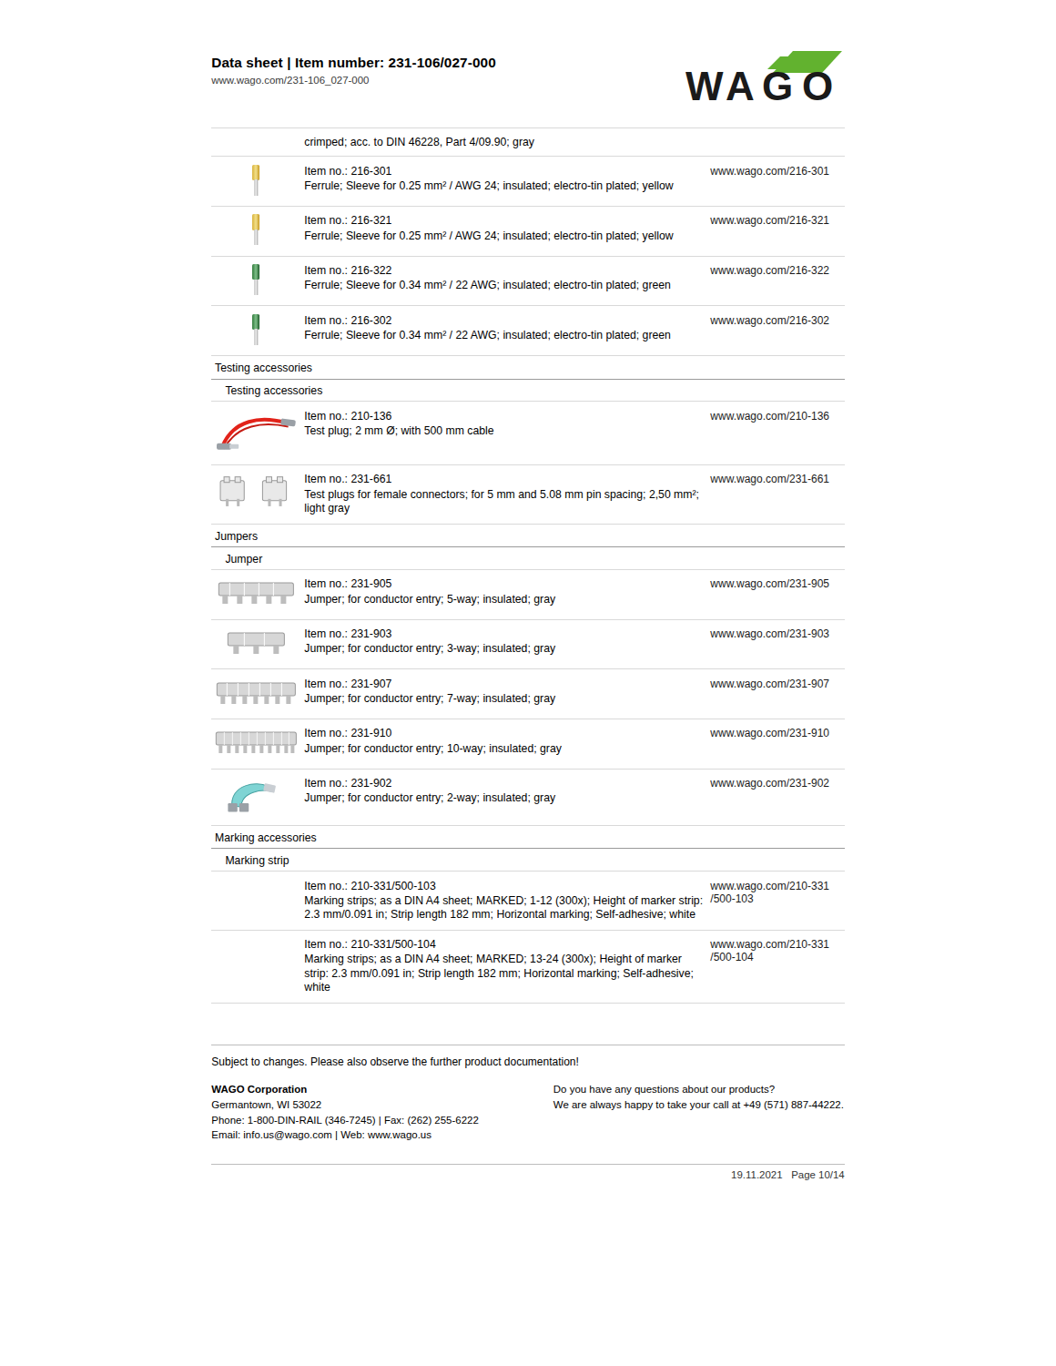Data sheet | Item number: 231-106/027-000
www.wago.com/231-106_027-000
W A G O
| | crimped; acc. to DIN 46228, Part 4/09.90; gray | |
| | Item no.: 216-301 Ferrule; Sleeve for 0.25 mm² / AWG 24; insulated; electro-tin plated; yellow | www.wago.com/216-301 |
| | Item no.: 216-321 Ferrule; Sleeve for 0.25 mm² / AWG 24; insulated; electro-tin plated; yellow | www.wago.com/216-321 |
| | Item no.: 216-322 Ferrule; Sleeve for 0.34 mm² / 22 AWG; insulated; electro-tin plated; green | www.wago.com/216-322 |
| | Item no.: 216-302 Ferrule; Sleeve for 0.34 mm² / 22 AWG; insulated; electro-tin plated; green | www.wago.com/216-302 |
| Testing accessories |
| Testing accessories |
| | Item no.: 210-136 Test plug; 2 mm Ø; with 500 mm cable | www.wago.com/210-136 |
| | Item no.: 231-661 Test plugs for female connectors; for 5 mm and 5.08 mm pin spacing; 2,50 mm²; light gray | www.wago.com/231-661 |
| Jumpers |
| Jumper |
| | Item no.: 231-905 Jumper; for conductor entry; 5-way; insulated; gray | www.wago.com/231-905 |
| | Item no.: 231-903 Jumper; for conductor entry; 3-way; insulated; gray | www.wago.com/231-903 |
| | Item no.: 231-907 Jumper; for conductor entry; 7-way; insulated; gray | www.wago.com/231-907 |
| | Item no.: 231-910 Jumper; for conductor entry; 10-way; insulated; gray | www.wago.com/231-910 |
| | Item no.: 231-902 Jumper; for conductor entry; 2-way; insulated; gray | www.wago.com/231-902 |
| Marking accessories |
| Marking strip |
| | Item no.: 210-331/500-103 Marking strips; as a DIN A4 sheet; MARKED; 1-12 (300x); Height of marker strip: 2.3 mm/0.091 in; Strip length 182 mm; Horizontal marking; Self-adhesive; white | www.wago.com/210-331 /500-103 |
| | Item no.: 210-331/500-104 Marking strips; as a DIN A4 sheet; MARKED; 13-24 (300x); Height of marker strip: 2.3 mm/0.091 in; Strip length 182 mm; Horizontal marking; Self-adhesive; white | www.wago.com/210-331 /500-104 |
Subject to changes. Please also observe the further product documentation!
WAGO Corporation
Germantown, WI 53022
Phone: 1-800-DIN-RAIL (346-7245) | Fax: (262) 255-6222
Email: info.us@wago.com | Web: www.wago.us
Do you have any questions about our products?
We are always happy to take your call at +49 (571) 887-44222.
19.11.2021 Page 10/14